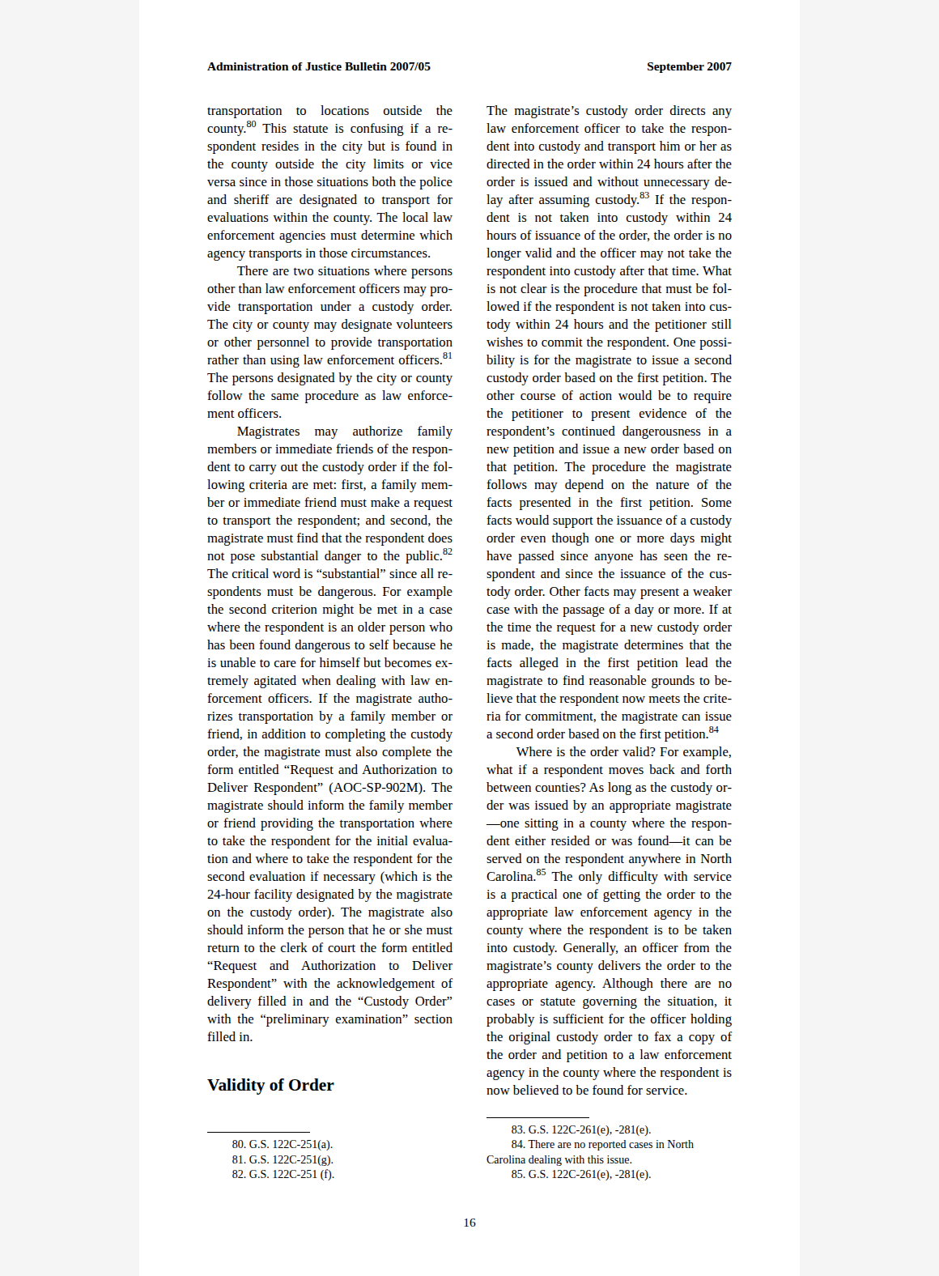Administration of Justice Bulletin 2007/05 September 2007
transportation to locations outside the county.80 This statute is confusing if a respondent resides in the city but is found in the county outside the city limits or vice versa since in those situations both the police and sheriff are designated to transport for evaluations within the county. The local law enforcement agencies must determine which agency transports in those circumstances.
There are two situations where persons other than law enforcement officers may provide transportation under a custody order. The city or county may designate volunteers or other personnel to provide transportation rather than using law enforcement officers.81 The persons designated by the city or county follow the same procedure as law enforcement officers.
Magistrates may authorize family members or immediate friends of the respondent to carry out the custody order if the following criteria are met: first, a family member or immediate friend must make a request to transport the respondent; and second, the magistrate must find that the respondent does not pose substantial danger to the public.82 The critical word is “substantial” since all respondents must be dangerous. For example the second criterion might be met in a case where the respondent is an older person who has been found dangerous to self because he is unable to care for himself but becomes extremely agitated when dealing with law enforcement officers. If the magistrate authorizes transportation by a family member or friend, in addition to completing the custody order, the magistrate must also complete the form entitled “Request and Authorization to Deliver Respondent” (AOC-SP-902M). The magistrate should inform the family member or friend providing the transportation where to take the respondent for the initial evaluation and where to take the respondent for the second evaluation if necessary (which is the 24-hour facility designated by the magistrate on the custody order). The magistrate also should inform the person that he or she must return to the clerk of court the form entitled “Request and Authorization to Deliver Respondent” with the acknowledgement of delivery filled in and the “Custody Order” with the “preliminary examination” section filled in.
Validity of Order
80. G.S. 122C-251(a).
81. G.S. 122C-251(g).
82. G.S. 122C-251 (f).
The magistrate’s custody order directs any law enforcement officer to take the respondent into custody and transport him or her as directed in the order within 24 hours after the order is issued and without unnecessary delay after assuming custody.83 If the respondent is not taken into custody within 24 hours of issuance of the order, the order is no longer valid and the officer may not take the respondent into custody after that time. What is not clear is the procedure that must be followed if the respondent is not taken into custody within 24 hours and the petitioner still wishes to commit the respondent. One possibility is for the magistrate to issue a second custody order based on the first petition. The other course of action would be to require the petitioner to present evidence of the respondent’s continued dangerousness in a new petition and issue a new order based on that petition. The procedure the magistrate follows may depend on the nature of the facts presented in the first petition. Some facts would support the issuance of a custody order even though one or more days might have passed since anyone has seen the respondent and since the issuance of the custody order. Other facts may present a weaker case with the passage of a day or more. If at the time the request for a new custody order is made, the magistrate determines that the facts alleged in the first petition lead the magistrate to find reasonable grounds to believe that the respondent now meets the criteria for commitment, the magistrate can issue a second order based on the first petition.84
Where is the order valid? For example, what if a respondent moves back and forth between counties? As long as the custody order was issued by an appropriate magistrate—one sitting in a county where the respondent either resided or was found—it can be served on the respondent anywhere in North Carolina.85 The only difficulty with service is a practical one of getting the order to the appropriate law enforcement agency in the county where the respondent is to be taken into custody. Generally, an officer from the magistrate’s county delivers the order to the appropriate agency. Although there are no cases or statute governing the situation, it probably is sufficient for the officer holding the original custody order to fax a copy of the order and petition to a law enforcement agency in the county where the respondent is now believed to be found for service.
83. G.S. 122C-261(e), -281(e).
84. There are no reported cases in North Carolina dealing with this issue.
85. G.S. 122C-261(e), -281(e).
16